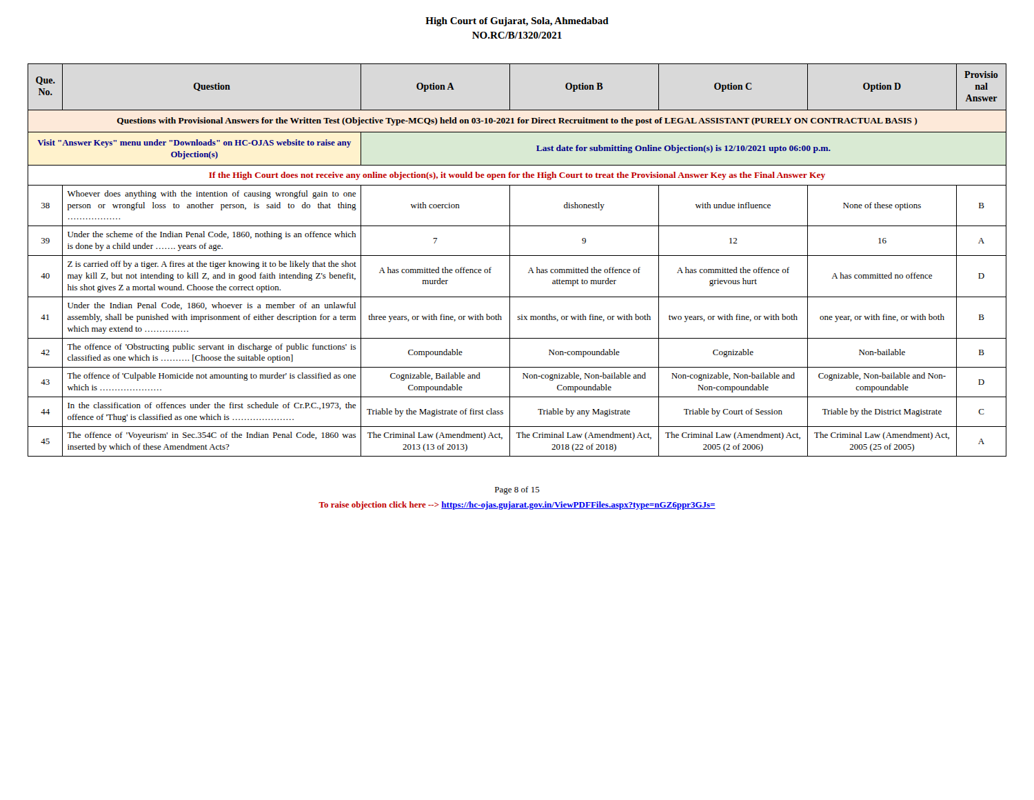High Court of Gujarat, Sola, Ahmedabad
NO.RC/B/1320/2021
| Questions with Provisional Answers for the Written Test (Objective Type-MCQs) held on 03-10-2021 for Direct Recruitment to the post of LEGAL ASSISTANT (PURELY ON CONTRACTUAL BASIS ) |
| Visit "Answer Keys" menu under "Downloads" on HC-OJAS website to raise any Objection(s) | Last date for submitting Online Objection(s) is 12/10/2021 upto 06:00 p.m. |
| If the High Court does not receive any online objection(s), it would be open for the High Court to treat the Provisional Answer Key as the Final Answer Key |
| Que. No. | Question | Option A | Option B | Option C | Option D | Provisio nal Answer |
| 38 | Whoever does anything with the intention of causing wrongful gain to one person or wrongful loss to another person, is said to do that thing ……………… | with coercion | dishonestly | with undue influence | None of these options | B |
| 39 | Under the scheme of the Indian Penal Code, 1860, nothing is an offence which is done by a child under ……. years of age. | 7 | 9 | 12 | 16 | A |
| 40 | Z is carried off by a tiger. A fires at the tiger knowing it to be likely that the shot may kill Z, but not intending to kill Z, and in good faith intending Z's benefit, his shot gives Z a mortal wound. Choose the correct option. | A has committed the offence of murder | A has committed the offence of attempt to murder | A has committed the offence of grievous hurt | A has committed no offence | D |
| 41 | Under the Indian Penal Code, 1860, whoever is a member of an unlawful assembly, shall be punished with imprisonment of either description for a term which may extend to …………… | three years, or with fine, or with both | six months, or with fine, or with both | two years, or with fine, or with both | one year, or with fine, or with both | B |
| 42 | The offence of 'Obstructing public servant in discharge of public functions' is classified as one which is ………. [Choose the suitable option] | Compoundable | Non-compoundable | Cognizable | Non-bailable | B |
| 43 | The offence of 'Culpable Homicide not amounting to murder' is classified as one which is ………………… | Cognizable, Bailable and Compoundable | Non-cognizable, Non-bailable and Compoundable | Non-cognizable, Non-bailable and Non-compoundable | Cognizable, Non-bailable and Non-compoundable | D |
| 44 | In the classification of offences under the first schedule of Cr.P.C.,1973, the offence of 'Thug' is classified as one which is ………………… | Triable by the Magistrate of first class | Triable by any Magistrate | Triable by Court of Session | Triable by the District Magistrate | C |
| 45 | The offence of 'Voyeurism' in Sec.354C of the Indian Penal Code, 1860 was inserted by which of these Amendment Acts? | The Criminal Law (Amendment) Act, 2013 (13 of 2013) | The Criminal Law (Amendment) Act, 2018 (22 of 2018) | The Criminal Law (Amendment) Act, 2005 (2 of 2006) | The Criminal Law (Amendment) Act, 2005 (25 of 2005) | A |
Page 8 of 15
To raise objection click here --> https://hc-ojas.gujarat.gov.in/ViewPDFFiles.aspx?type=nGZ6ppr3GJs=